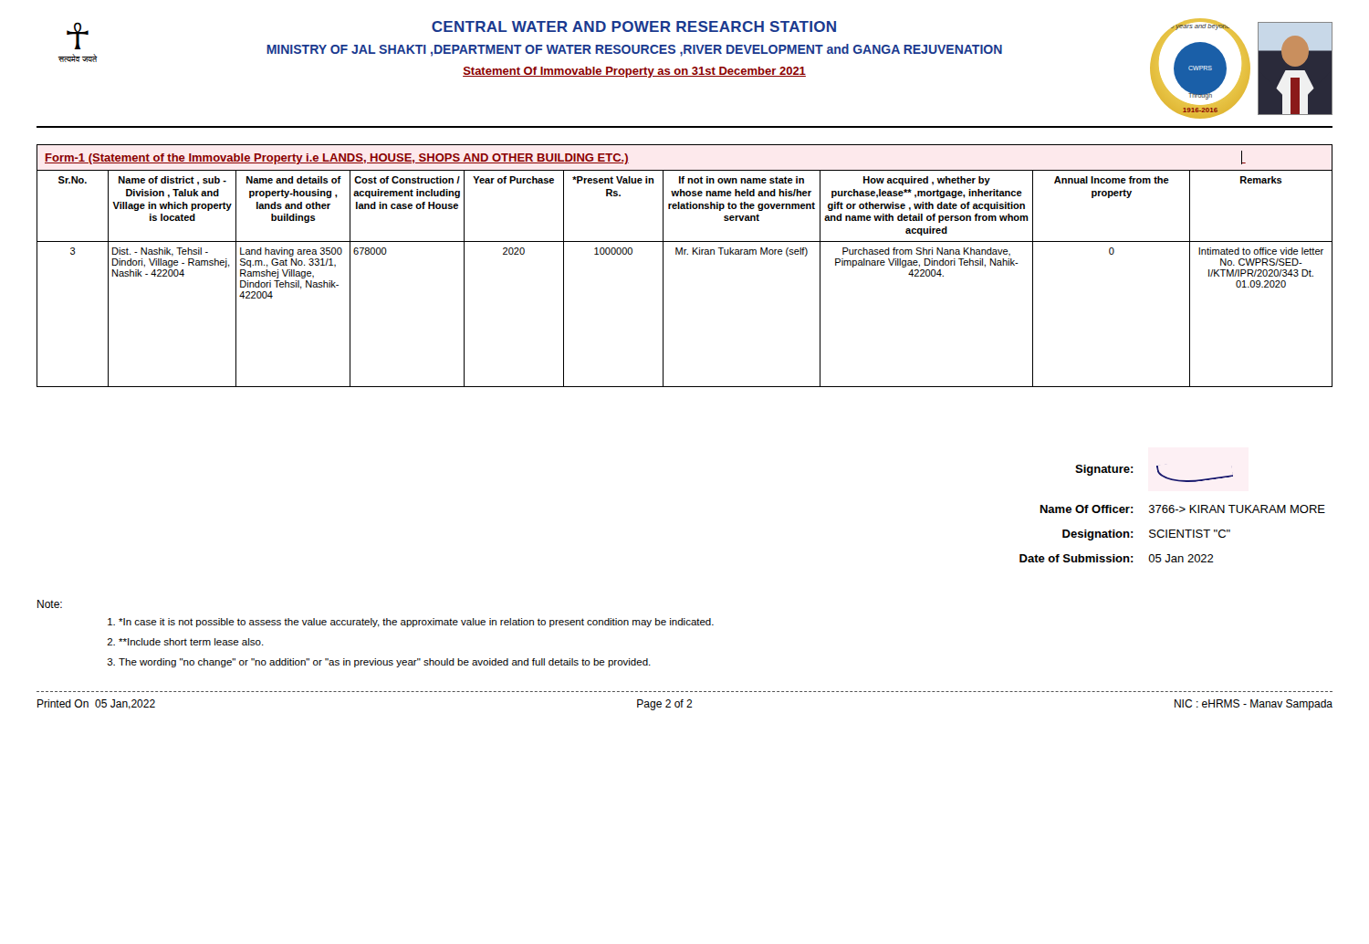☥
सत्यमेव जयते
CENTRAL WATER AND POWER RESEARCH STATION
MINISTRY OF JAL SHAKTI ,DEPARTMENT OF WATER RESOURCES ,RIVER DEVELOPMENT and GANGA REJUVENATION
Statement Of Immovable Property as on 31st December 2021
100 years and beyond ...
CWPRS
Through
1916-2016
Form-1 (Statement of the Immovable Property i.e LANDS, HOUSE, SHOPS AND OTHER BUILDING ETC.)
| Sr.No. | Name of district , sub - Division , Taluk and Village in which property is located | Name and details of property-housing , lands and other buildings | Cost of Construction / acquirement including land in case of House | Year of Purchase | *Present Value in Rs. | If not in own name state in whose name held and his/her relationship to the government servant | How acquired , whether by purchase,lease** ,mortgage, inheritance gift or otherwise , with date of acquisition and name with detail of person from whom acquired | Annual Income from the property | Remarks |
| --- | --- | --- | --- | --- | --- | --- | --- | --- | --- |
| 3 | Dist. - Nashik, Tehsil - Dindori, Village - Ramshej, Nashik - 422004 | Land having area 3500 Sq.m., Gat No. 331/1, Ramshej Village, Dindori Tehsil, Nashik-422004 | 678000 | 2020 | 1000000 | Mr. Kiran Tukaram More (self) | Purchased from Shri Nana Khandave, Pimpalnare Villgae, Dindori Tehsil, Nahik-422004. | 0 | Intimated to office vide letter No. CWPRS/SED-I/KTM/IPR/2020/343 Dt. 01.09.2020 |
| Signature: | |
| Name Of Officer: | 3766-> KIRAN TUKARAM MORE |
| Designation: | SCIENTIST "C" |
| Date of Submission: | 05 Jan 2022 |
Note:
*In case it is not possible to assess the value accurately, the approximate value in relation to present condition may be indicated.
**Include short term lease also.
The wording "no change" or "no addition" or "as in previous year" should be avoided and full details to be provided.
Printed On 05 Jan,2022
Page 2 of 2
NIC : eHRMS - Manav Sampada